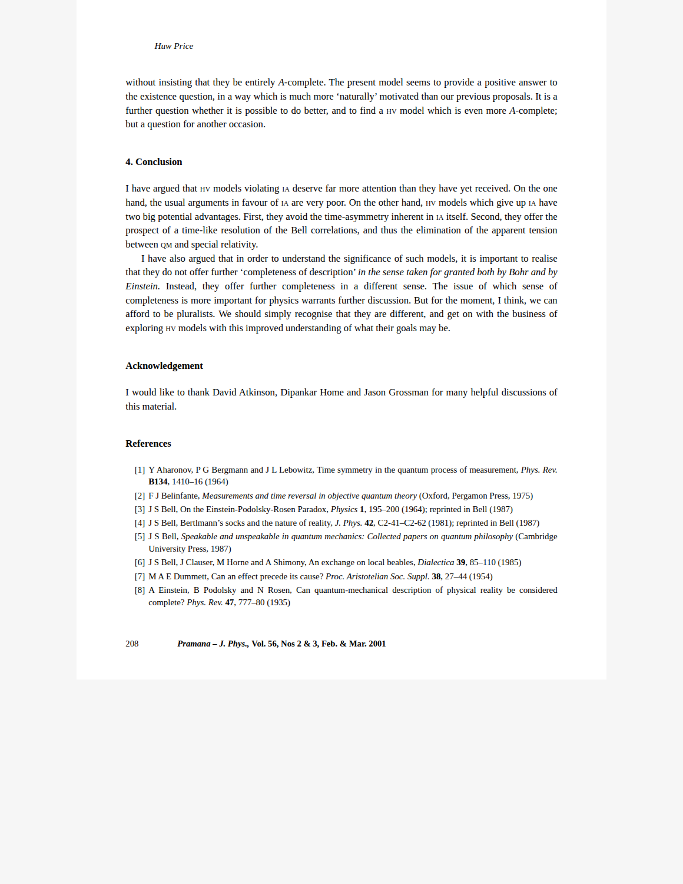Huw Price
without insisting that they be entirely A-complete. The present model seems to provide a positive answer to the existence question, in a way which is much more ‘naturally’ motivated than our previous proposals. It is a further question whether it is possible to do better, and to find a hv model which is even more A-complete; but a question for another occasion.
4. Conclusion
I have argued that hv models violating ia deserve far more attention than they have yet received. On the one hand, the usual arguments in favour of ia are very poor. On the other hand, hv models which give up ia have two big potential advantages. First, they avoid the time-asymmetry inherent in ia itself. Second, they offer the prospect of a time-like resolution of the Bell correlations, and thus the elimination of the apparent tension between qm and special relativity.
I have also argued that in order to understand the significance of such models, it is important to realise that they do not offer further ‘completeness of description’ in the sense taken for granted both by Bohr and by Einstein. Instead, they offer further completeness in a different sense. The issue of which sense of completeness is more important for physics warrants further discussion. But for the moment, I think, we can afford to be pluralists. We should simply recognise that they are different, and get on with the business of exploring hv models with this improved understanding of what their goals may be.
Acknowledgement
I would like to thank David Atkinson, Dipankar Home and Jason Grossman for many helpful discussions of this material.
References
[1] Y Aharonov, P G Bergmann and J L Lebowitz, Time symmetry in the quantum process of measurement, Phys. Rev. B134, 1410–16 (1964)
[2] F J Belinfante, Measurements and time reversal in objective quantum theory (Oxford, Pergamon Press, 1975)
[3] J S Bell, On the Einstein-Podolsky-Rosen Paradox, Physics 1, 195–200 (1964); reprinted in Bell (1987)
[4] J S Bell, Bertlmann’s socks and the nature of reality, J. Phys. 42, C2-41–C2-62 (1981); reprinted in Bell (1987)
[5] J S Bell, Speakable and unspeakable in quantum mechanics: Collected papers on quantum philosophy (Cambridge University Press, 1987)
[6] J S Bell, J Clauser, M Horne and A Shimony, An exchange on local beables, Dialectica 39, 85–110 (1985)
[7] M A E Dummett, Can an effect precede its cause? Proc. Aristotelian Soc. Suppl. 38, 27–44 (1954)
[8] A Einstein, B Podolsky and N Rosen, Can quantum-mechanical description of physical reality be considered complete? Phys. Rev. 47, 777–80 (1935)
208
Pramana – J. Phys., Vol. 56, Nos 2 & 3, Feb. & Mar. 2001